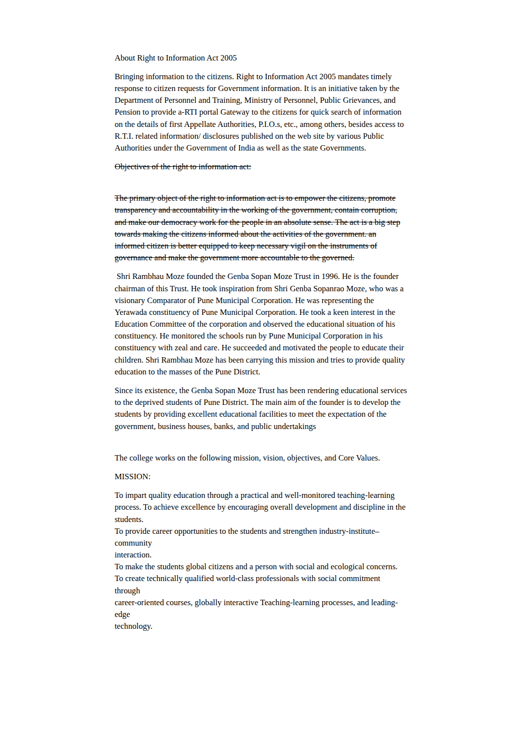About Right to Information Act 2005
Bringing information to the citizens. Right to Information Act 2005 mandates timely response to citizen requests for Government information. It is an initiative taken by the Department of Personnel and Training, Ministry of Personnel, Public Grievances, and Pension to provide a-RTI portal Gateway to the citizens for quick search of information on the details of first Appellate Authorities, P.I.O.s, etc., among others, besides access to R.T.I. related information/ disclosures published on the web site by various Public Authorities under the Government of India as well as the state Governments.
Objectives of the right to information act:
The primary object of the right to information act is to empower the citizens, promote transparency and accountability in the working of the government, contain corruption, and make our democracy work for the people in an absolute sense. The act is a big step towards making the citizens informed about the activities of the government. an informed citizen is better equipped to keep necessary vigil on the instruments of governance and make the government more accountable to the governed.
Shri Rambhau Moze founded the Genba Sopan Moze Trust in 1996. He is the founder chairman of this Trust. He took inspiration from Shri Genba Sopanrao Moze, who was a visionary Comparator of Pune Municipal Corporation. He was representing the Yerawada constituency of Pune Municipal Corporation. He took a keen interest in the Education Committee of the corporation and observed the educational situation of his constituency. He monitored the schools run by Pune Municipal Corporation in his constituency with zeal and care. He succeeded and motivated the people to educate their children. Shri Rambhau Moze has been carrying this mission and tries to provide quality education to the masses of the Pune District.
Since its existence, the Genba Sopan Moze Trust has been rendering educational services to the deprived students of Pune District. The main aim of the founder is to develop the students by providing excellent educational facilities to meet the expectation of the government, business houses, banks, and public undertakings
The college works on the following mission, vision, objectives, and Core Values.
MISSION:
To impart quality education through a practical and well-monitored teaching-learning
process. To achieve excellence by encouraging overall development and discipline in the
students.
To provide career opportunities to the students and strengthen industry-institute–community
interaction.
To make the students global citizens and a person with social and ecological concerns.
To create technically qualified world-class professionals with social commitment through
career-oriented courses, globally interactive Teaching-learning processes, and leading-edge
technology.